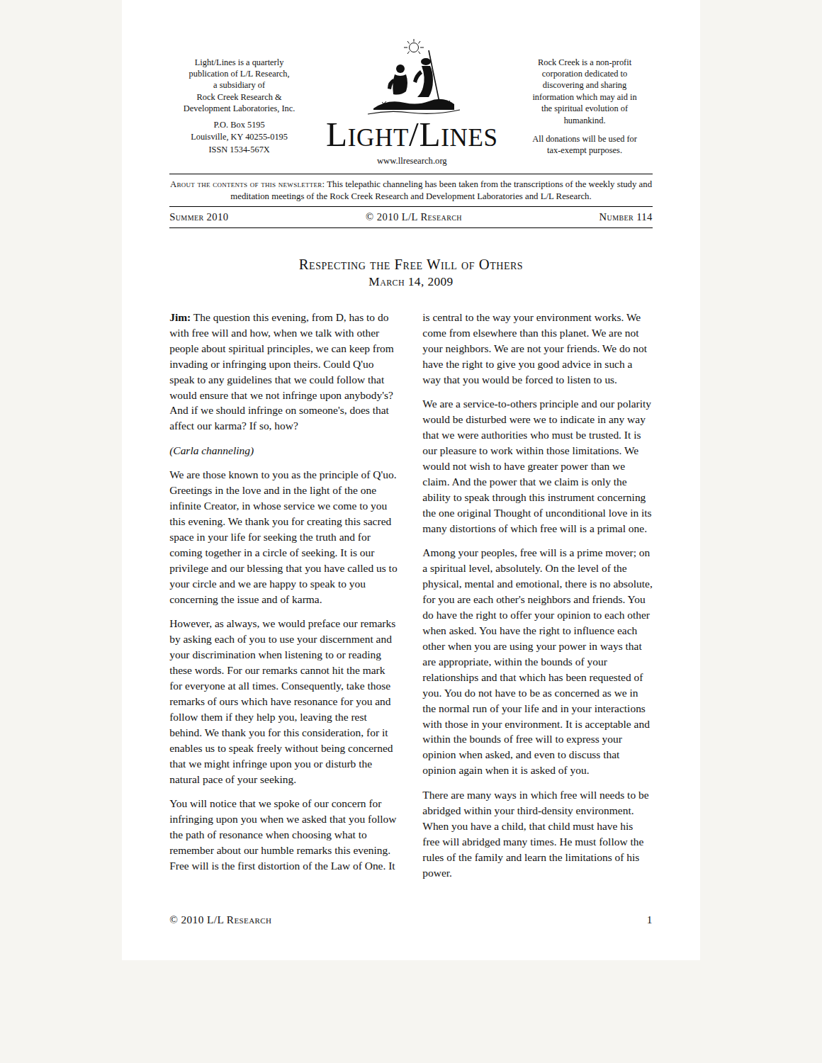Light/Lines is a quarterly
publication of L/L Research,
a subsidiary of
Rock Creek Research &
Development Laboratories, Inc.
P.O. Box 5195
Louisville, KY 40255-0195
ISSN 1534-567X
Light/Lines
www.llresearch.org
Rock Creek is a non-profit
corporation dedicated to
discovering and sharing
information which may aid in
the spiritual evolution of
humankind.
All donations will be used for
tax-exempt purposes.
About the contents of this newsletter: This telepathic channeling has been taken from the transcriptions of the weekly study and meditation meetings of the Rock Creek Research and Development Laboratories and L/L Research.
Summer 2010 © 2010 L/L Research Number 114
Respecting the Free Will of Others
March 14, 2009
Jim: The question this evening, from D, has to do with free will and how, when we talk with other people about spiritual principles, we can keep from invading or infringing upon theirs. Could Q'uo speak to any guidelines that we could follow that would ensure that we not infringe upon anybody's? And if we should infringe on someone's, does that affect our karma? If so, how?
(Carla channeling)
We are those known to you as the principle of Q'uo. Greetings in the love and in the light of the one infinite Creator, in whose service we come to you this evening. We thank you for creating this sacred space in your life for seeking the truth and for coming together in a circle of seeking. It is our privilege and our blessing that you have called us to your circle and we are happy to speak to you concerning the issue and of karma.
However, as always, we would preface our remarks by asking each of you to use your discernment and your discrimination when listening to or reading these words. For our remarks cannot hit the mark for everyone at all times. Consequently, take those remarks of ours which have resonance for you and follow them if they help you, leaving the rest behind. We thank you for this consideration, for it enables us to speak freely without being concerned that we might infringe upon you or disturb the natural pace of your seeking.
You will notice that we spoke of our concern for infringing upon you when we asked that you follow the path of resonance when choosing what to remember about our humble remarks this evening. Free will is the first distortion of the Law of One. It is central to the way your environment works. We come from elsewhere than this planet. We are not your neighbors. We are not your friends. We do not have the right to give you good advice in such a way that you would be forced to listen to us.
We are a service-to-others principle and our polarity would be disturbed were we to indicate in any way that we were authorities who must be trusted. It is our pleasure to work within those limitations. We would not wish to have greater power than we claim. And the power that we claim is only the ability to speak through this instrument concerning the one original Thought of unconditional love in its many distortions of which free will is a primal one.
Among your peoples, free will is a prime mover; on a spiritual level, absolutely. On the level of the physical, mental and emotional, there is no absolute, for you are each other's neighbors and friends. You do have the right to offer your opinion to each other when asked. You have the right to influence each other when you are using your power in ways that are appropriate, within the bounds of your relationships and that which has been requested of you. You do not have to be as concerned as we in the normal run of your life and in your interactions with those in your environment. It is acceptable and within the bounds of free will to express your opinion when asked, and even to discuss that opinion again when it is asked of you.
There are many ways in which free will needs to be abridged within your third-density environment. When you have a child, that child must have his free will abridged many times. He must follow the rules of the family and learn the limitations of his power.
© 2010 L/L Research 1